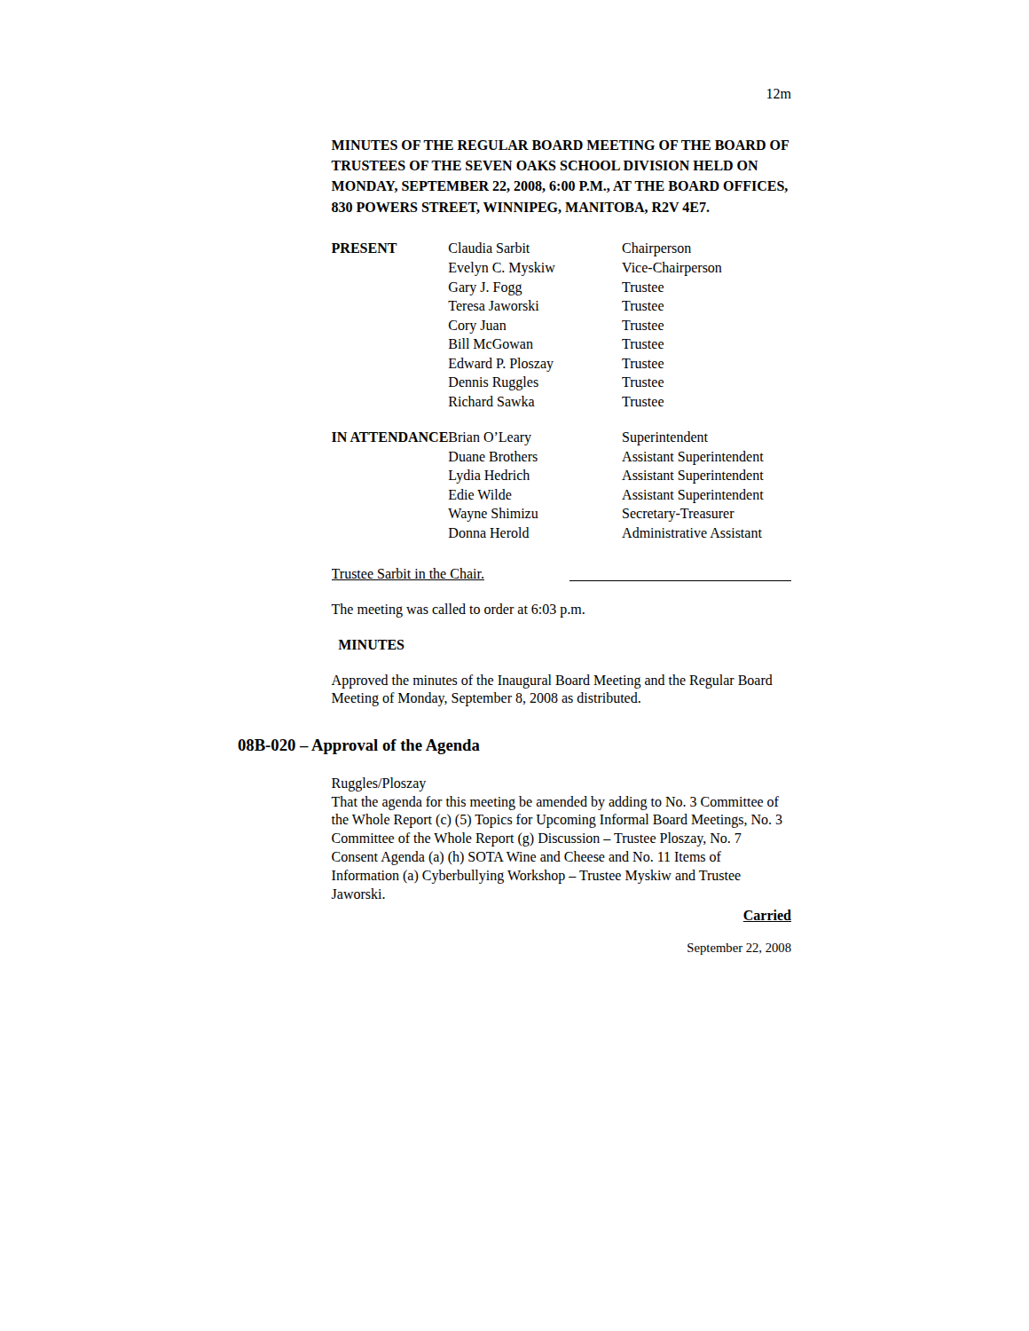12m
MINUTES OF THE REGULAR BOARD MEETING OF THE BOARD OF TRUSTEES OF THE SEVEN OAKS SCHOOL DIVISION HELD ON MONDAY, SEPTEMBER 22, 2008, 6:00 P.M., AT THE BOARD OFFICES, 830 POWERS STREET, WINNIPEG, MANITOBA, R2V 4E7.
| PRESENT | Claudia Sarbit | Chairperson |
| | Evelyn C. Myskiw | Vice-Chairperson |
| | Gary J. Fogg | Trustee |
| | Teresa Jaworski | Trustee |
| | Cory Juan | Trustee |
| | Bill McGowan | Trustee |
| | Edward P. Ploszay | Trustee |
| | Dennis Ruggles | Trustee |
| | Richard Sawka | Trustee |
| IN ATTENDANCE | Brian O’Leary | Superintendent |
| | Duane Brothers | Assistant Superintendent |
| | Lydia Hedrich | Assistant Superintendent |
| | Edie Wilde | Assistant Superintendent |
| | Wayne Shimizu | Secretary-Treasurer |
| | Donna Herold | Administrative Assistant |
Trustee Sarbit in the Chair.
The meeting was called to order at 6:03 p.m.
MINUTES
Approved the minutes of the Inaugural Board Meeting and the Regular Board Meeting of Monday, September 8, 2008 as distributed.
08B-020 – Approval of the Agenda
Ruggles/Ploszay
That the agenda for this meeting be amended by adding to No. 3 Committee of the Whole Report (c) (5) Topics for Upcoming Informal Board Meetings, No. 3 Committee of the Whole Report (g) Discussion – Trustee Ploszay, No. 7 Consent Agenda (a) (h) SOTA Wine and Cheese and No. 11 Items of Information (a) Cyberbullying Workshop – Trustee Myskiw and Trustee Jaworski.
Carried
September 22, 2008